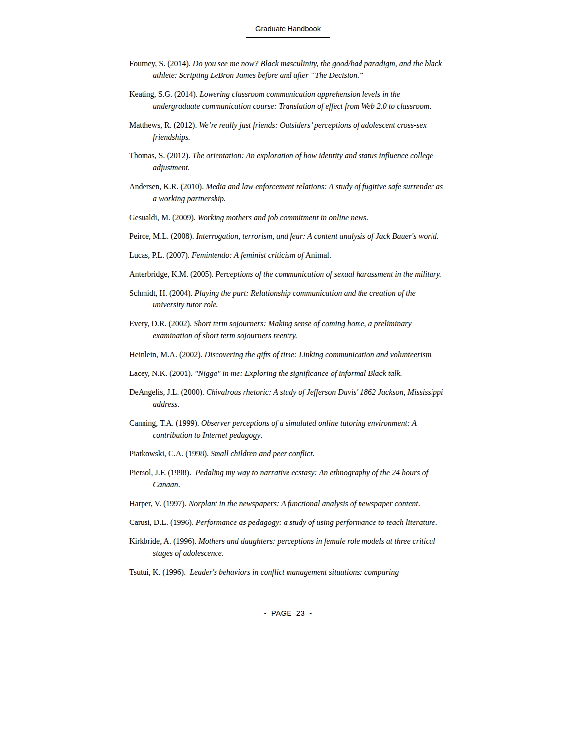Graduate Handbook
Fourney, S. (2014). Do you see me now? Black masculinity, the good/bad paradigm, and the black athlete: Scripting LeBron James before and after “The Decision.”
Keating, S.G. (2014). Lowering classroom communication apprehension levels in the undergraduate communication course: Translation of effect from Web 2.0 to classroom.
Matthews, R. (2012). We’re really just friends: Outsiders’ perceptions of adolescent cross-sex friendships.
Thomas, S. (2012). The orientation: An exploration of how identity and status influence college adjustment.
Andersen, K.R. (2010). Media and law enforcement relations: A study of fugitive safe surrender as a working partnership.
Gesualdi, M. (2009). Working mothers and job commitment in online news.
Peirce, M.L. (2008). Interrogation, terrorism, and fear: A content analysis of Jack Bauer's world.
Lucas, P.L. (2007). Femintendo: A feminist criticism of Animal.
Anterbridge, K.M. (2005). Perceptions of the communication of sexual harassment in the military.
Schmidt, H. (2004). Playing the part: Relationship communication and the creation of the university tutor role.
Every, D.R. (2002). Short term sojourners: Making sense of coming home, a preliminary examination of short term sojourners reentry.
Heinlein, M.A. (2002). Discovering the gifts of time: Linking communication and volunteerism.
Lacey, N.K. (2001). "Nigga" in me: Exploring the significance of informal Black talk.
DeAngelis, J.L. (2000). Chivalrous rhetoric: A study of Jefferson Davis' 1862 Jackson, Mississippi address.
Canning, T.A. (1999). Observer perceptions of a simulated online tutoring environment: A contribution to Internet pedagogy.
Piatkowski, C.A. (1998). Small children and peer conflict.
Piersol, J.F. (1998). Pedaling my way to narrative ecstasy: An ethnography of the 24 hours of Canaan.
Harper, V. (1997). Norplant in the newspapers: A functional analysis of newspaper content.
Carusi, D.L. (1996). Performance as pedagogy: a study of using performance to teach literature.
Kirkbride, A. (1996). Mothers and daughters: perceptions in female role models at three critical stages of adolescence.
Tsutui, K. (1996). Leader's behaviors in conflict management situations: comparing
- PAGE 23 -